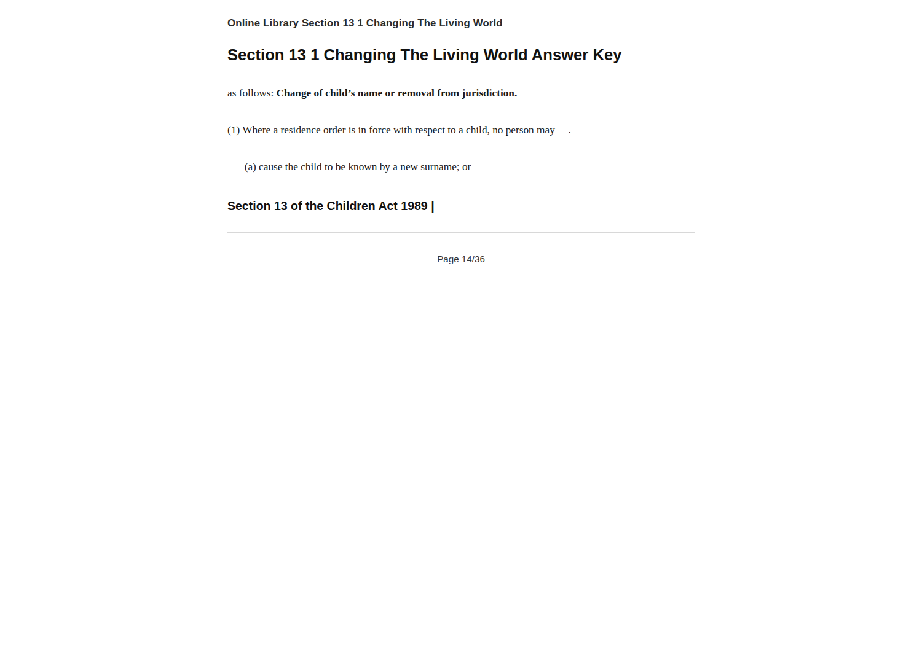Online Library Section 13 1 Changing The Living World
Section 13 1 Changing The Living World Answer Key
as follows: Change of child’s name or removal from jurisdiction.
(1) Where a residence order is in force with respect to a child, no person may —.
(a) cause the child to be known by a new surname; or
Section 13 of the Children Act 1989 |
Page 14/36